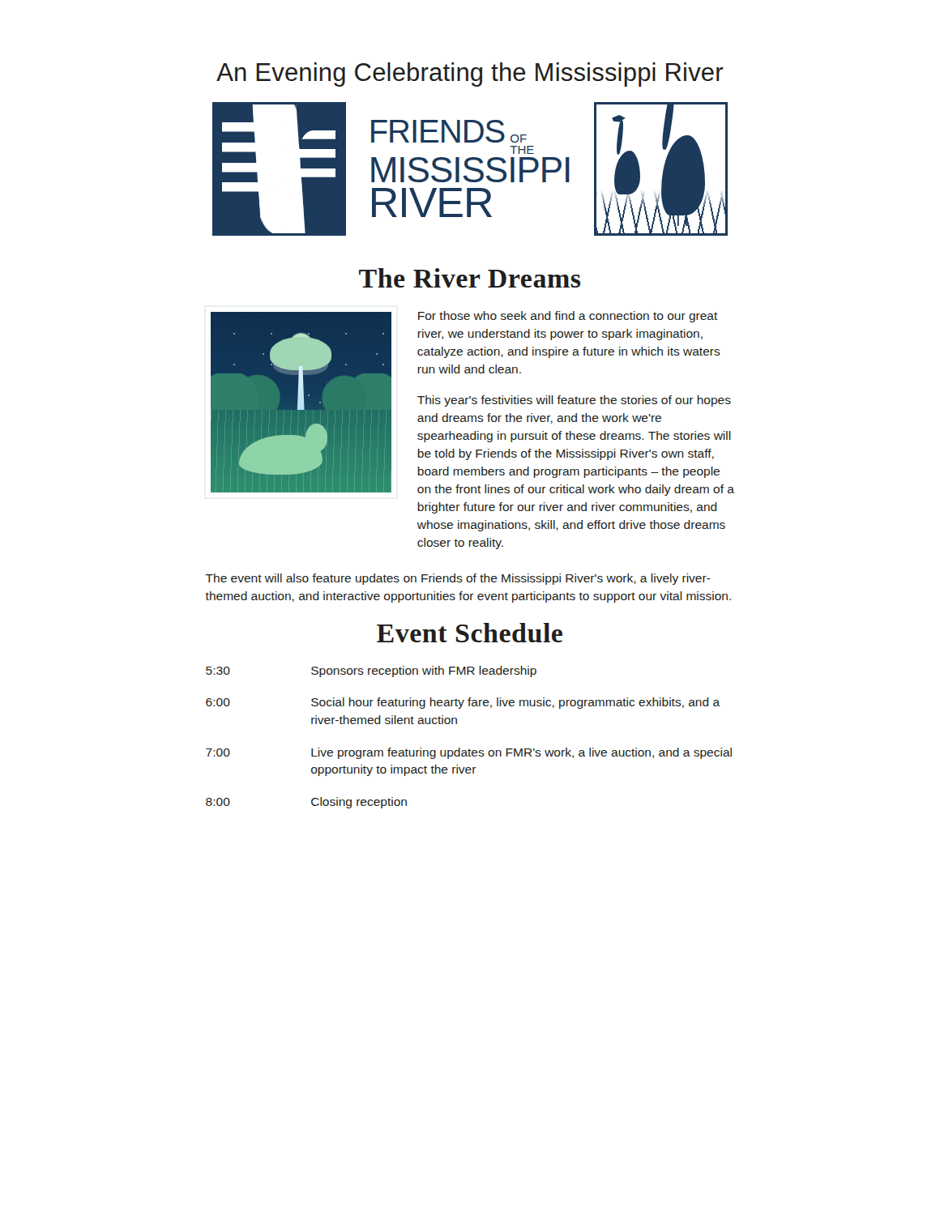An Evening Celebrating the Mississippi River
FRIENDSOF
THE
MISSISSIPPI
RIVER
The River Dreams
For those who seek and find a connection to our great river, we understand its power to spark imagination, catalyze action, and inspire a future in which its waters run wild and clean.
This year's festivities will feature the stories of our hopes and dreams for the river, and the work we're spearheading in pursuit of these dreams. The stories will be told by Friends of the Mississippi River's own staff, board members and program participants – the people on the front lines of our critical work who daily dream of a brighter future for our river and river communities, and whose imaginations, skill, and effort drive those dreams closer to reality.
The event will also feature updates on Friends of the Mississippi River's work, a lively river-themed auction, and interactive opportunities for event participants to support our vital mission.
Event Schedule
| 5:30 | Sponsors reception with FMR leadership |
| 6:00 | Social hour featuring hearty fare, live music, programmatic exhibits, and a river-themed silent auction |
| 7:00 | Live program featuring updates on FMR's work, a live auction, and a special opportunity to impact the river |
| 8:00 | Closing reception |